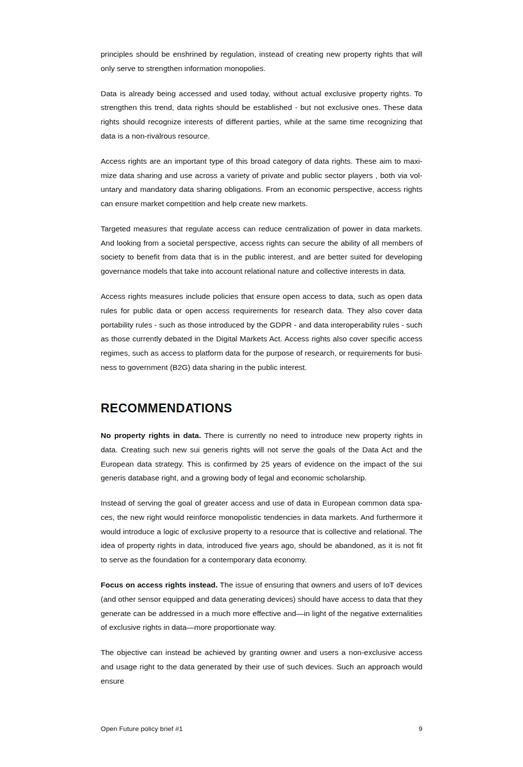principles should be enshrined by regulation, instead of creating new property rights that will only serve to strengthen information monopolies.
Data is already being accessed and used today, without actual exclusive property rights. To strengthen this trend, data rights should be established - but not exclusive ones. These data rights should recognize interests of different parties, while at the same time recognizing that data is a non-rivalrous resource.
Access rights are an important type of this broad category of data rights. These aim to maximize data sharing and use across a variety of private and public sector players , both via voluntary and mandatory data sharing obligations. From an economic perspective, access rights can ensure market competition and help create new markets.
Targeted measures that regulate access can reduce centralization of power in data markets. And looking from a societal perspective, access rights can secure the ability of all members of society to benefit from data that is in the public interest, and are better suited for developing governance models that take into account relational nature and collective interests in data.
Access rights measures include policies that ensure open access to data, such as open data rules for public data or open access requirements for research data. They also cover data portability rules - such as those introduced by the GDPR - and data interoperability rules - such as those currently debated in the Digital Markets Act. Access rights also cover specific access regimes, such as access to platform data for the purpose of research, or requirements for business to government (B2G) data sharing in the public interest.
Recommendations
No property rights in data. There is currently no need to introduce new property rights in data. Creating such new sui generis rights will not serve the goals of the Data Act and the European data strategy. This is confirmed by 25 years of evidence on the impact of the sui generis database right, and a growing body of legal and economic scholarship.
Instead of serving the goal of greater access and use of data in European common data spaces, the new right would reinforce monopolistic tendencies in data markets. And furthermore it would introduce a logic of exclusive property to a resource that is collective and relational. The idea of property rights in data, introduced five years ago, should be abandoned, as it is not fit to serve as the foundation for a contemporary data economy.
Focus on access rights instead. The issue of ensuring that owners and users of IoT devices (and other sensor equipped and data generating devices) should have access to data that they generate can be addressed in a much more effective and—in light of the negative externalities of exclusive rights in data—more proportionate way.
The objective can instead be achieved by granting owner and users a non-exclusive access and usage right to the data generated by their use of such devices. Such an approach would ensure
Open Future policy brief #1 9